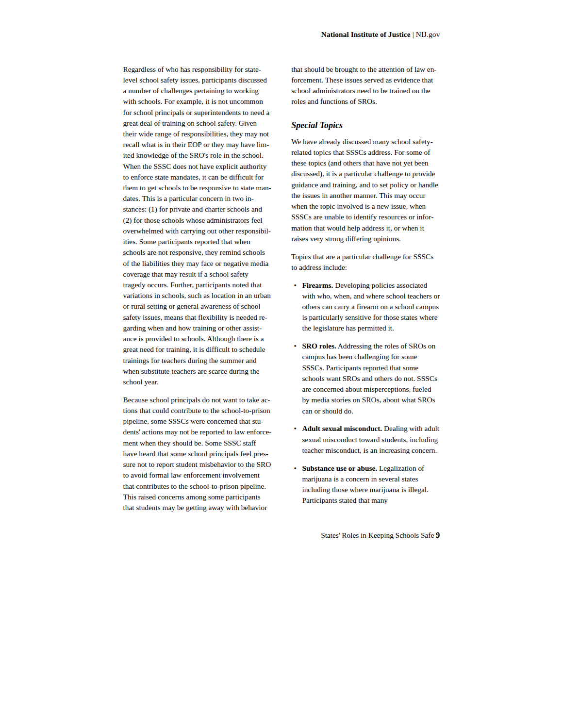National Institute of Justice | NIJ.gov
Regardless of who has responsibility for state-level school safety issues, participants discussed a number of challenges pertaining to working with schools. For example, it is not uncommon for school principals or superintendents to need a great deal of training on school safety. Given their wide range of responsibilities, they may not recall what is in their EOP or they may have limited knowledge of the SRO's role in the school. When the SSSC does not have explicit authority to enforce state mandates, it can be difficult for them to get schools to be responsive to state mandates. This is a particular concern in two instances: (1) for private and charter schools and (2) for those schools whose administrators feel overwhelmed with carrying out other responsibilities. Some participants reported that when schools are not responsive, they remind schools of the liabilities they may face or negative media coverage that may result if a school safety tragedy occurs. Further, participants noted that variations in schools, such as location in an urban or rural setting or general awareness of school safety issues, means that flexibility is needed regarding when and how training or other assistance is provided to schools. Although there is a great need for training, it is difficult to schedule trainings for teachers during the summer and when substitute teachers are scarce during the school year.
Because school principals do not want to take actions that could contribute to the school-to-prison pipeline, some SSSCs were concerned that students' actions may not be reported to law enforcement when they should be. Some SSSC staff have heard that some school principals feel pressure not to report student misbehavior to the SRO to avoid formal law enforcement involvement that contributes to the school-to-prison pipeline. This raised concerns among some participants that students may be getting away with behavior that should be brought to the attention of law enforcement. These issues served as evidence that school administrators need to be trained on the roles and functions of SROs.
Special Topics
We have already discussed many school safety-related topics that SSSCs address. For some of these topics (and others that have not yet been discussed), it is a particular challenge to provide guidance and training, and to set policy or handle the issues in another manner. This may occur when the topic involved is a new issue, when SSSCs are unable to identify resources or information that would help address it, or when it raises very strong differing opinions.
Topics that are a particular challenge for SSSCs to address include:
Firearms. Developing policies associated with who, when, and where school teachers or others can carry a firearm on a school campus is particularly sensitive for those states where the legislature has permitted it.
SRO roles. Addressing the roles of SROs on campus has been challenging for some SSSCs. Participants reported that some schools want SROs and others do not. SSSCs are concerned about misperceptions, fueled by media stories on SROs, about what SROs can or should do.
Adult sexual misconduct. Dealing with adult sexual misconduct toward students, including teacher misconduct, is an increasing concern.
Substance use or abuse. Legalization of marijuana is a concern in several states including those where marijuana is illegal. Participants stated that many
States' Roles in Keeping Schools Safe 9